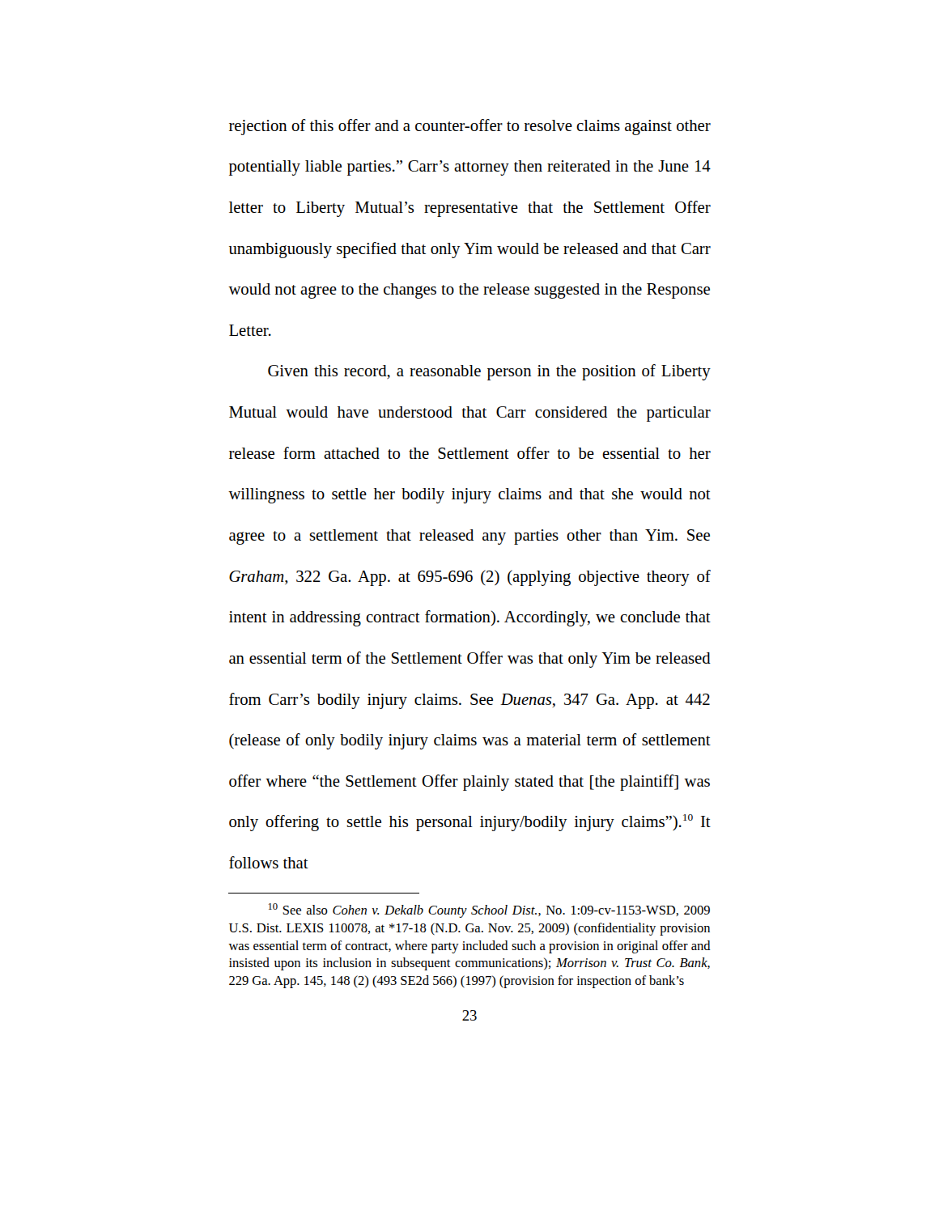rejection of this offer and a counter-offer to resolve claims against other potentially liable parties.” Carr’s attorney then reiterated in the June 14 letter to Liberty Mutual’s representative that the Settlement Offer unambiguously specified that only Yim would be released and that Carr would not agree to the changes to the release suggested in the Response Letter.
Given this record, a reasonable person in the position of Liberty Mutual would have understood that Carr considered the particular release form attached to the Settlement offer to be essential to her willingness to settle her bodily injury claims and that she would not agree to a settlement that released any parties other than Yim. See Graham, 322 Ga. App. at 695-696 (2) (applying objective theory of intent in addressing contract formation). Accordingly, we conclude that an essential term of the Settlement Offer was that only Yim be released from Carr’s bodily injury claims. See Duenas, 347 Ga. App. at 442 (release of only bodily injury claims was a material term of settlement offer where “the Settlement Offer plainly stated that [the plaintiff] was only offering to settle his personal injury/bodily injury claims”).10 It follows that
10 See also Cohen v. Dekalb County School Dist., No. 1:09-cv-1153-WSD, 2009 U.S. Dist. LEXIS 110078, at *17-18 (N.D. Ga. Nov. 25, 2009) (confidentiality provision was essential term of contract, where party included such a provision in original offer and insisted upon its inclusion in subsequent communications); Morrison v. Trust Co. Bank, 229 Ga. App. 145, 148 (2) (493 SE2d 566) (1997) (provision for inspection of bank’s
23